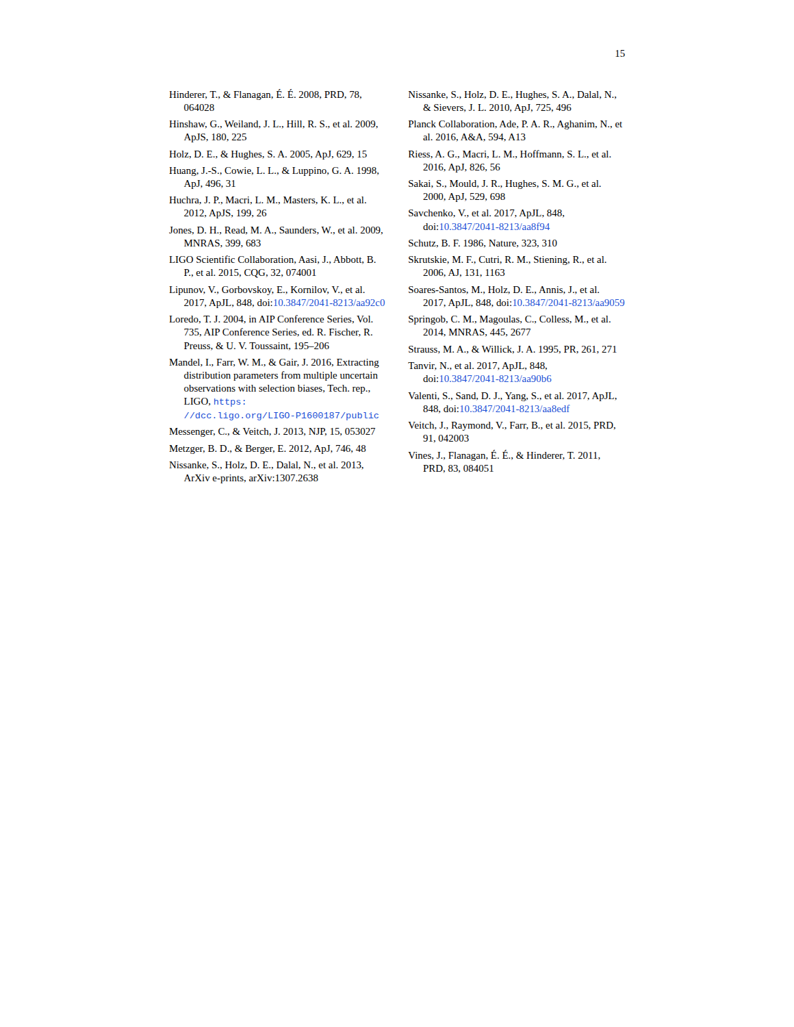15
Hinderer, T., & Flanagan, É. É. 2008, PRD, 78, 064028
Hinshaw, G., Weiland, J. L., Hill, R. S., et al. 2009, ApJS, 180, 225
Holz, D. E., & Hughes, S. A. 2005, ApJ, 629, 15
Huang, J.-S., Cowie, L. L., & Luppino, G. A. 1998, ApJ, 496, 31
Huchra, J. P., Macri, L. M., Masters, K. L., et al. 2012, ApJS, 199, 26
Jones, D. H., Read, M. A., Saunders, W., et al. 2009, MNRAS, 399, 683
LIGO Scientific Collaboration, Aasi, J., Abbott, B. P., et al. 2015, CQG, 32, 074001
Lipunov, V., Gorbovskoy, E., Kornilov, V., et al. 2017, ApJL, 848, doi:10.3847/2041-8213/aa92c0
Loredo, T. J. 2004, in AIP Conference Series, Vol. 735, AIP Conference Series, ed. R. Fischer, R. Preuss, & U. V. Toussaint, 195–206
Mandel, I., Farr, W. M., & Gair, J. 2016, Extracting distribution parameters from multiple uncertain observations with selection biases, Tech. rep., LIGO, https:
//dcc.ligo.org/LIGO-P1600187/public
Messenger, C., & Veitch, J. 2013, NJP, 15, 053027
Metzger, B. D., & Berger, E. 2012, ApJ, 746, 48
Nissanke, S., Holz, D. E., Dalal, N., et al. 2013, ArXiv e-prints, arXiv:1307.2638
Nissanke, S., Holz, D. E., Hughes, S. A., Dalal, N., & Sievers, J. L. 2010, ApJ, 725, 496
Planck Collaboration, Ade, P. A. R., Aghanim, N., et al. 2016, A&A, 594, A13
Riess, A. G., Macri, L. M., Hoffmann, S. L., et al. 2016, ApJ, 826, 56
Sakai, S., Mould, J. R., Hughes, S. M. G., et al. 2000, ApJ, 529, 698
Savchenko, V., et al. 2017, ApJL, 848, doi:10.3847/2041-8213/aa8f94
Schutz, B. F. 1986, Nature, 323, 310
Skrutskie, M. F., Cutri, R. M., Stiening, R., et al. 2006, AJ, 131, 1163
Soares-Santos, M., Holz, D. E., Annis, J., et al. 2017, ApJL, 848, doi:10.3847/2041-8213/aa9059
Springob, C. M., Magoulas, C., Colless, M., et al. 2014, MNRAS, 445, 2677
Strauss, M. A., & Willick, J. A. 1995, PR, 261, 271
Tanvir, N., et al. 2017, ApJL, 848, doi:10.3847/2041-8213/aa90b6
Valenti, S., Sand, D. J., Yang, S., et al. 2017, ApJL, 848, doi:10.3847/2041-8213/aa8edf
Veitch, J., Raymond, V., Farr, B., et al. 2015, PRD, 91, 042003
Vines, J., Flanagan, É. É., & Hinderer, T. 2011, PRD, 83, 084051